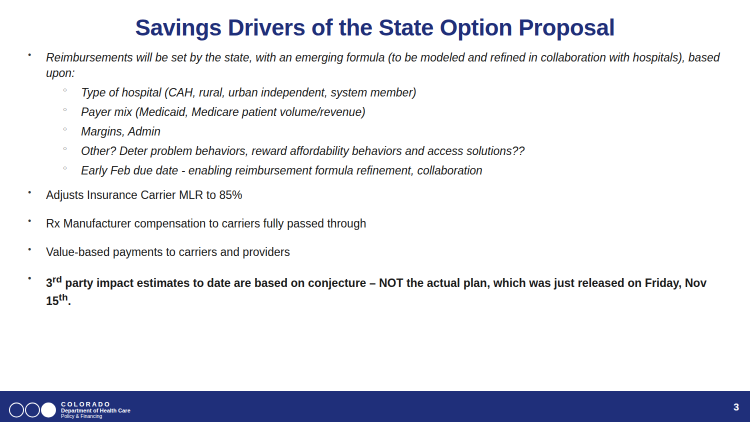Savings Drivers of the State Option Proposal
Reimbursements will be set by the state, with an emerging formula (to be modeled and refined in collaboration with hospitals), based upon:
Type of hospital (CAH, rural, urban independent, system member)
Payer mix (Medicaid, Medicare patient volume/revenue)
Margins, Admin
Other? Deter problem behaviors, reward affordability behaviors and access solutions??
Early Feb due date - enabling reimbursement formula refinement, collaboration
Adjusts Insurance Carrier MLR to 85%
Rx Manufacturer compensation to carriers fully passed through
Value-based payments to carriers and providers
3rd party impact estimates to date are based on conjecture – NOT the actual plan, which was just released on Friday, Nov 15th.
COLORADO
Department of Health Care
Policy & Financing
3